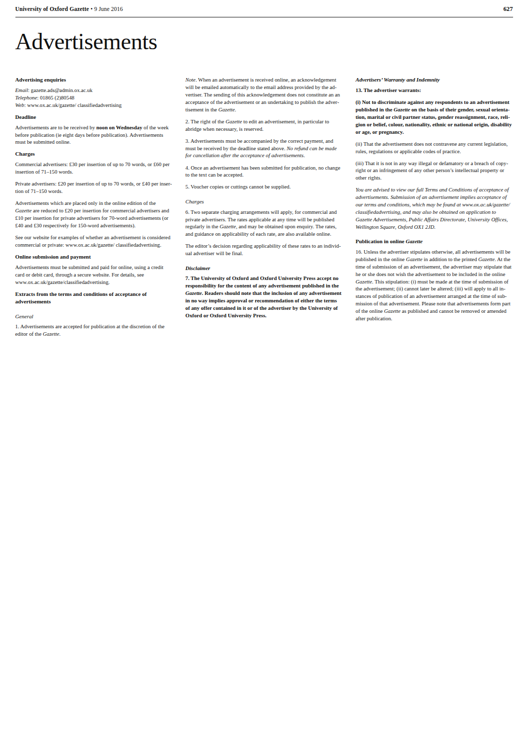University of Oxford Gazette • 9 June 2016
627
Advertisements
Advertising enquiries
Email: gazette.ads@admin.ox.ac.uk
Telephone: 01865 (2)80548
Web: www.ox.ac.uk/gazette/ classifiedadvertising
Deadline
Advertisements are to be received by noon on Wednesday of the week before publication (ie eight days before publication). Advertisements must be submitted online.
Charges
Commercial advertisers: £30 per insertion of up to 70 words, or £60 per insertion of 71–150 words.
Private advertisers: £20 per insertion of up to 70 words, or £40 per insertion of 71–150 words.
Advertisements which are placed only in the online edition of the Gazette are reduced to £20 per insertion for commercial advertisers and £10 per insertion for private advertisers for 70-word advertisements (or £40 and £30 respectively for 150-word advertisements).
See our website for examples of whether an advertisement is considered commercial or private: www.ox.ac.uk/gazette/ classifiedadvertising.
Online submission and payment
Advertisements must be submitted and paid for online, using a credit card or debit card, through a secure website. For details, see www.ox.ac.uk/gazette/classifiedadvertising.
Extracts from the terms and conditions of acceptance of advertisements
General
1. Advertisements are accepted for publication at the discretion of the editor of the Gazette.
Note. When an advertisement is received online, an acknowledgement will be emailed automatically to the email address provided by the advertiser. The sending of this acknowledgement does not constitute an an acceptance of the advertisement or an undertaking to publish the advertisement in the Gazette.
2. The right of the Gazette to edit an advertisement, in particular to abridge when necessary, is reserved.
3. Advertisements must be accompanied by the correct payment, and must be received by the deadline stated above. No refund can be made for cancellation after the acceptance of advertisements.
4. Once an advertisement has been submitted for publication, no change to the text can be accepted.
5. Voucher copies or cuttings cannot be supplied.
Charges
6. Two separate charging arrangements will apply, for commercial and private advertisers. The rates applicable at any time will be published regularly in the Gazette, and may be obtained upon enquiry. The rates, and guidance on applicability of each rate, are also available online.
The editor’s decision regarding applicability of these rates to an individual advertiser will be final.
Disclaimer
7. The University of Oxford and Oxford University Press accept no responsibility for the content of any advertisement published in the Gazette. Readers should note that the inclusion of any advertisement in no way implies approval or recommendation of either the terms of any offer contained in it or of the advertiser by the University of Oxford or Oxford University Press.
Advertisers’ Warranty and Indemnity
13. The advertiser warrants:
(i) Not to discriminate against any respondents to an advertisement published in the Gazette on the basis of their gender, sexual orientation, marital or civil partner status, gender reassignment, race, religion or belief, colour, nationality, ethnic or national origin, disability or age, or pregnancy.
(ii) That the advertisement does not contravene any current legislation, rules, regulations or applicable codes of practice.
(iii) That it is not in any way illegal or defamatory or a breach of copyright or an infringement of any other person’s intellectual property or other rights.
You are advised to view our full Terms and Conditions of acceptance of advertisements. Submission of an advertisement implies acceptance of our terms and conditions, which may be found at www.ox.ac.uk/gazette/ classifiedadvertising, and may also be obtained on application to Gazette Advertisements, Public Affairs Directorate, University Offices, Wellington Square, Oxford OX1 2JD.
Publication in online Gazette
16. Unless the advertiser stipulates otherwise, all advertisements will be published in the online Gazette in addition to the printed Gazette. At the time of submission of an advertisement, the advertiser may stipulate that he or she does not wish the advertisement to be included in the online Gazette. This stipulation: (i) must be made at the time of submission of the advertisement; (ii) cannot later be altered; (iii) will apply to all instances of publication of an advertisement arranged at the time of submission of that advertisement. Please note that advertisements form part of the online Gazette as published and cannot be removed or amended after publication.